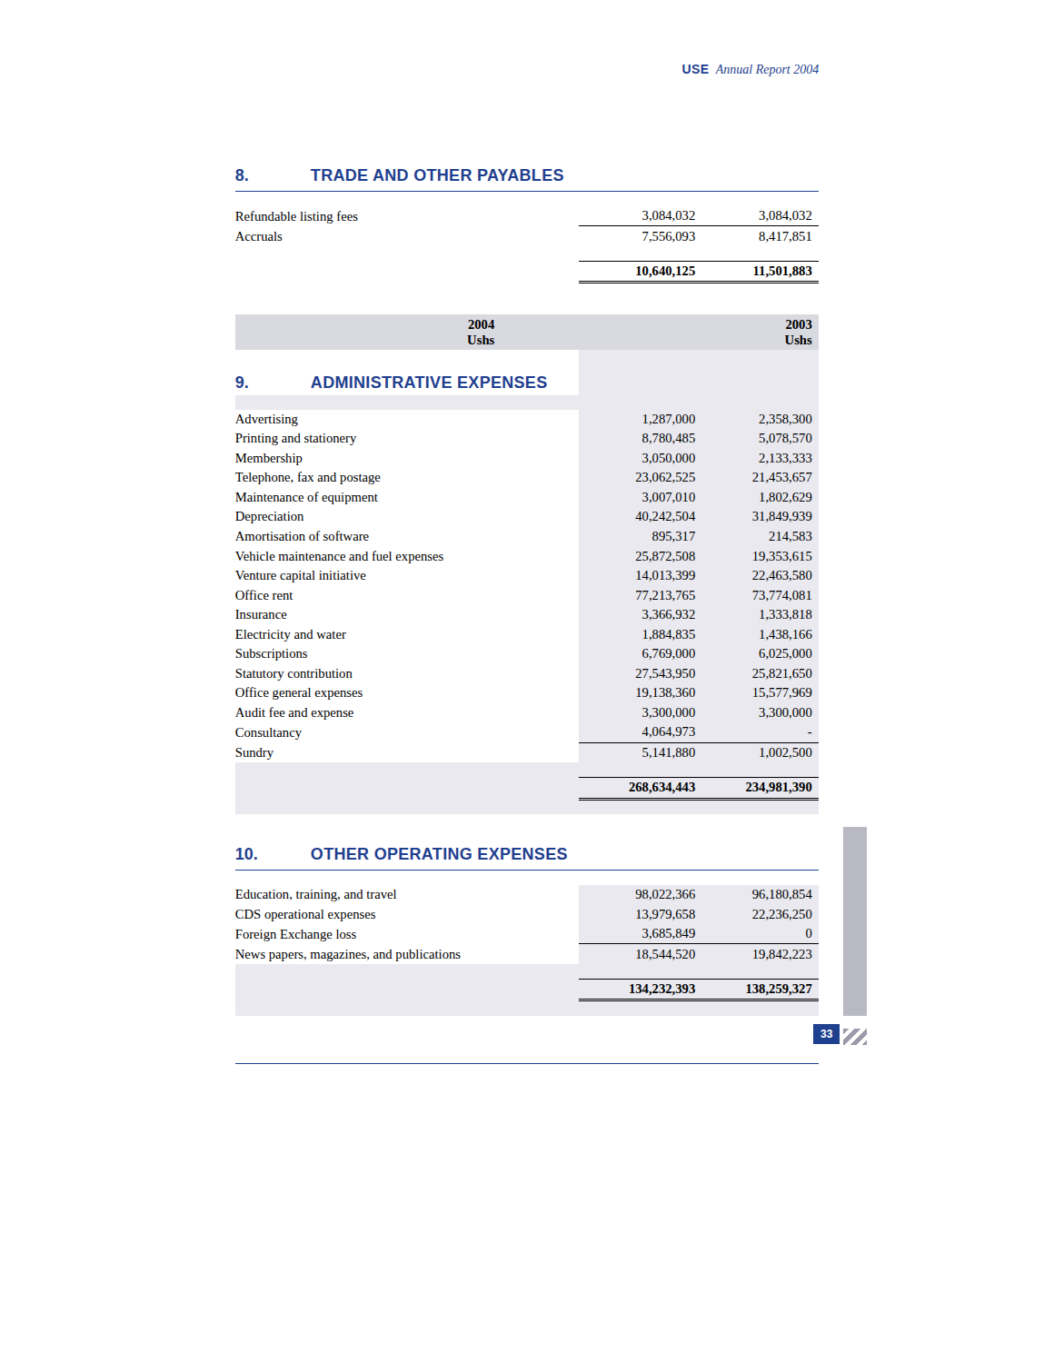USE Annual Report 2004
8.
TRADE AND OTHER PAYABLES
| Refundable listing fees | 3,084,032 | 3,084,032 |
| Accruals | 7,556,093 | 8,417,851 |
| | 10,640,125 | 11,501,883 |
| | 2004 Ushs | 2003 Ushs |
| 9. ADMINISTRATIVE EXPENSES | | |
| Advertising | 1,287,000 | 2,358,300 |
| Printing and stationery | 8,780,485 | 5,078,570 |
| Membership | 3,050,000 | 2,133,333 |
| Telephone, fax and postage | 23,062,525 | 21,453,657 |
| Maintenance of equipment | 3,007,010 | 1,802,629 |
| Depreciation | 40,242,504 | 31,849,939 |
| Amortisation of software | 895,317 | 214,583 |
| Vehicle maintenance and fuel expenses | 25,872,508 | 19,353,615 |
| Venture capital initiative | 14,013,399 | 22,463,580 |
| Office rent | 77,213,765 | 73,774,081 |
| Insurance | 3,366,932 | 1,333,818 |
| Electricity and water | 1,884,835 | 1,438,166 |
| Subscriptions | 6,769,000 | 6,025,000 |
| Statutory contribution | 27,543,950 | 25,821,650 |
| Office general expenses | 19,138,360 | 15,577,969 |
| Audit fee and expense | 3,300,000 | 3,300,000 |
| Consultancy | 4,064,973 | - |
| Sundry | 5,141,880 | 1,002,500 |
| | 268,634,443 | 234,981,390 |
10.
OTHER OPERATING EXPENSES
| Education, training, and travel | 98,022,366 | 96,180,854 |
| CDS operational expenses | 13,979,658 | 22,236,250 |
| Foreign Exchange loss | 3,685,849 | 0 |
| News papers, magazines, and publications | 18,544,520 | 19,842,223 |
| | 134,232,393 | 138,259,327 |
33